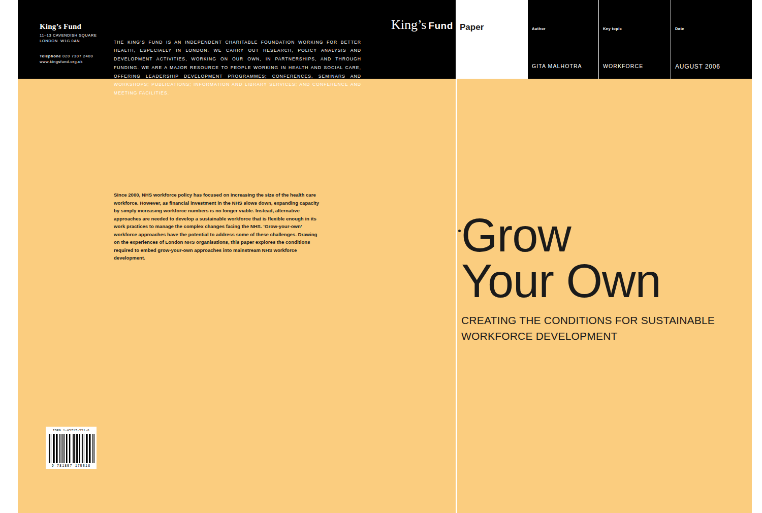King’s Fund
11–13 Cavendish Square
London W1G 0AN
Telephone 020 7307 2400
www.kingsfund.org.uk
The King’s Fund is an independent charitable foundation working for better health, especially in London. We carry out research, policy analysis and development activities, working on our own, in partnerships, and through funding. We are a major resource to people working in health and social care, offering leadership development programmes; conferences, seminars and workshops; publications; information and library services; and conference and meeting facilities.
King’s Fund
Paper
Author Gita Malhotra
Key topic Workforce
Date AUGUST 2006
Since 2000, NHS workforce policy has focused on increasing the size of the health care workforce. However, as financial investment in the NHS slows down, expanding capacity by simply increasing workforce numbers is no longer viable. Instead, alternative approaches are needed to develop a sustainable workforce that is flexible enough in its work practices to manage the complex changes facing the NHS. ‘Grow-your-own’ workforce approaches have the potential to address some of these challenges. Drawing on the experiences of London NHS organisations, this paper explores the conditions required to embed grow-your-own approaches into mainstream NHS workforce development.
Grow
Your Own
Creating the conditions for sustainable
workforce development
ISBN 1-85717-551-6
9 781857 175516